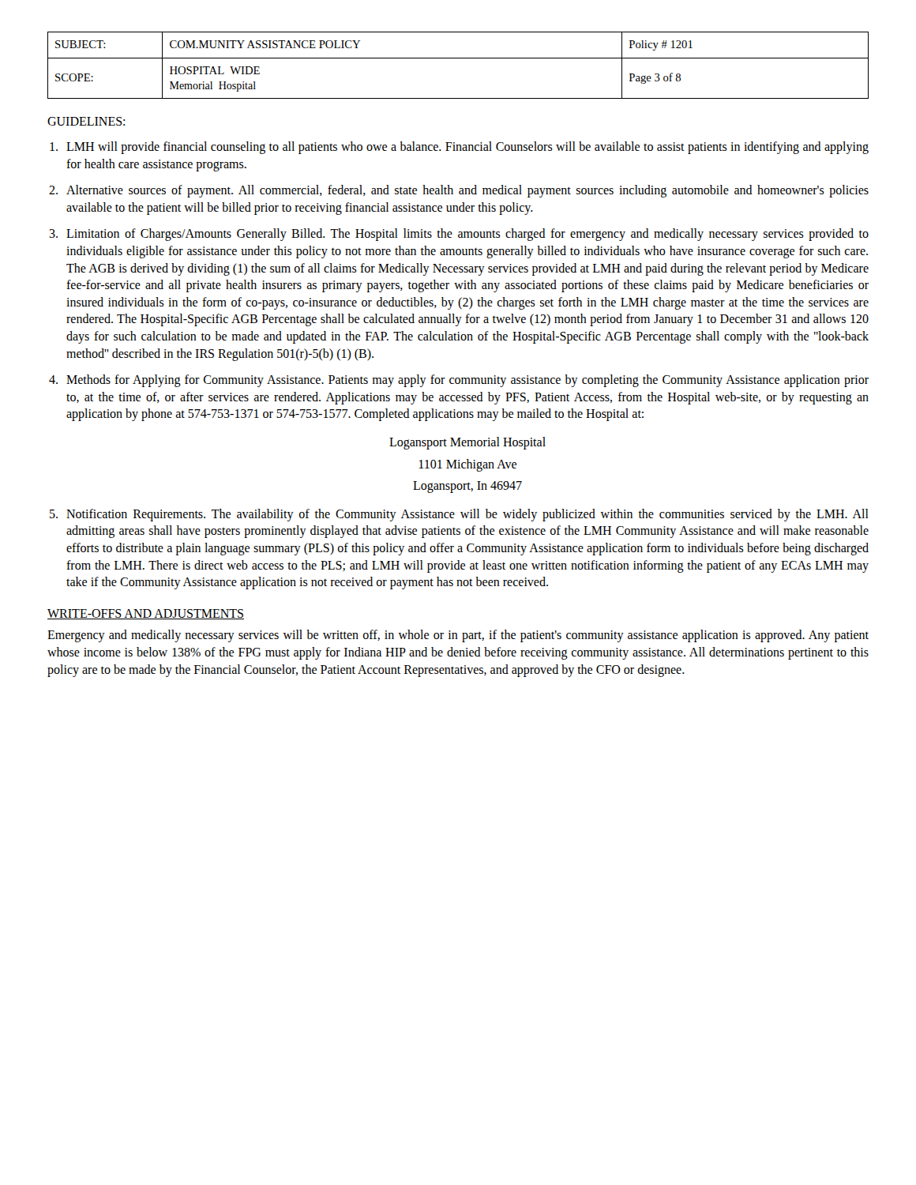| SUBJECT: | COM.MUNITY ASSISTANCE POLICY | Policy # 1201 |
| SCOPE: | HOSPITAL WIDE Memorial Hospital | Page 3 of 8 |
GUIDELINES:
LMH will provide financial counseling to all patients who owe a balance. Financial Counselors will be available to assist patients in identifying and applying for health care assistance programs.
Alternative sources of payment. All commercial, federal, and state health and medical payment sources including automobile and homeowner's policies available to the patient will be billed prior to receiving financial assistance under this policy.
Limitation of Charges/Amounts Generally Billed. The Hospital limits the amounts charged for emergency and medically necessary services provided to individuals eligible for assistance under this policy to not more than the amounts generally billed to individuals who have insurance coverage for such care. The AGB is derived by dividing (1) the sum of all claims for Medically Necessary services provided at LMH and paid during the relevant period by Medicare fee-for-service and all private health insurers as primary payers, together with any associated portions of these claims paid by Medicare beneficiaries or insured individuals in the form of co-pays, co-insurance or deductibles, by (2) the charges set forth in the LMH charge master at the time the services are rendered. The Hospital-Specific AGB Percentage shall be calculated annually for a twelve (12) month period from January 1 to December 31 and allows 120 days for such calculation to be made and updated in the FAP. The calculation of the Hospital-Specific AGB Percentage shall comply with the ''look-back method'' described in the IRS Regulation 501(r)-5(b) (1) (B).
Methods for Applying for Community Assistance. Patients may apply for community assistance by completing the Community Assistance application prior to, at the time of, or after services are rendered. Applications may be accessed by PFS, Patient Access, from the Hospital web-site, or by requesting an application by phone at 574-753-1371 or 574-753-1577. Completed applications may be mailed to the Hospital at:
Logansport Memorial Hospital
1101 Michigan Ave
Logansport, In 46947
Notification Requirements. The availability of the Community Assistance will be widely publicized within the communities serviced by the LMH. All admitting areas shall have posters prominently displayed that advise patients of the existence of the LMH Community Assistance and will make reasonable efforts to distribute a plain language summary (PLS) of this policy and offer a Community Assistance application form to individuals before being discharged from the LMH. There is direct web access to the PLS; and LMH will provide at least one written notification informing the patient of any ECAs LMH may take if the Community Assistance application is not received or payment has not been received.
WRITE-OFFS AND ADJUSTMENTS
Emergency and medically necessary services will be written off, in whole or in part, if the patient's community assistance application is approved. Any patient whose income is below 138% of the FPG must apply for Indiana HIP and be denied before receiving community assistance. All determinations pertinent to this policy are to be made by the Financial Counselor, the Patient Account Representatives, and approved by the CFO or designee.